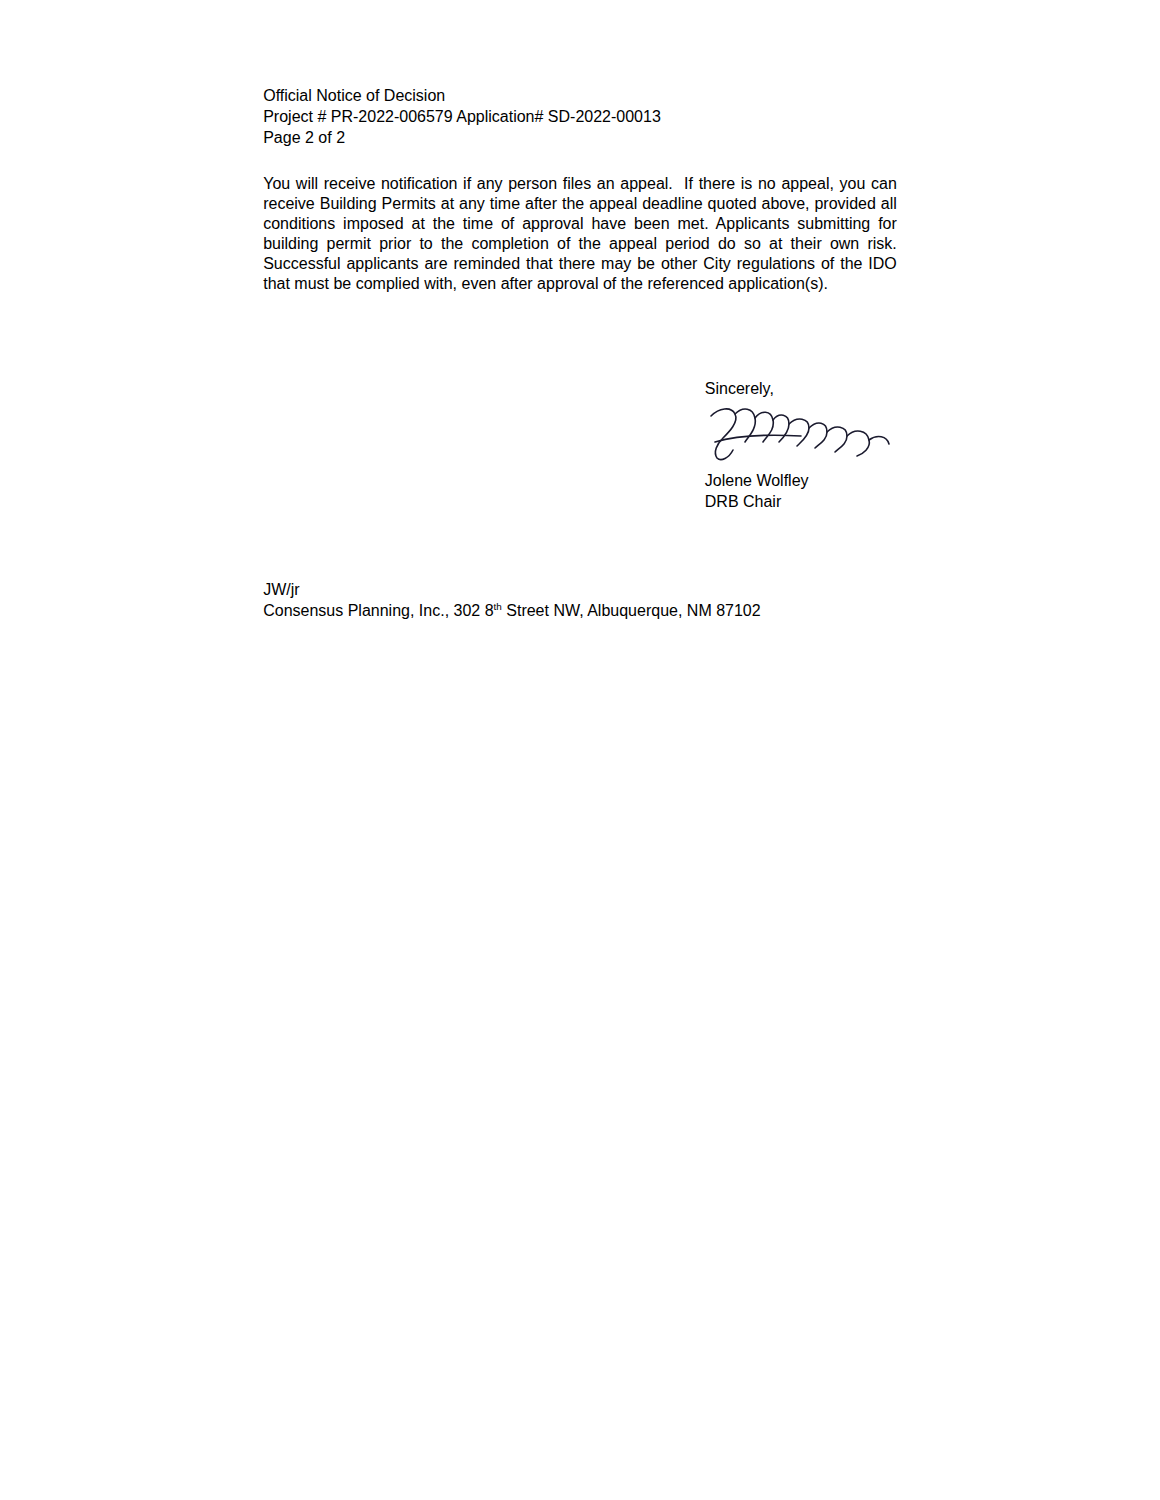Official Notice of Decision
Project # PR-2022-006579 Application# SD-2022-00013
Page 2 of 2
You will receive notification if any person files an appeal. If there is no appeal, you can receive Building Permits at any time after the appeal deadline quoted above, provided all conditions imposed at the time of approval have been met. Applicants submitting for building permit prior to the completion of the appeal period do so at their own risk. Successful applicants are reminded that there may be other City regulations of the IDO that must be complied with, even after approval of the referenced application(s).
Sincerely,
Jolene Wolfley
DRB Chair
JW/jr
Consensus Planning, Inc., 302 8th Street NW, Albuquerque, NM 87102